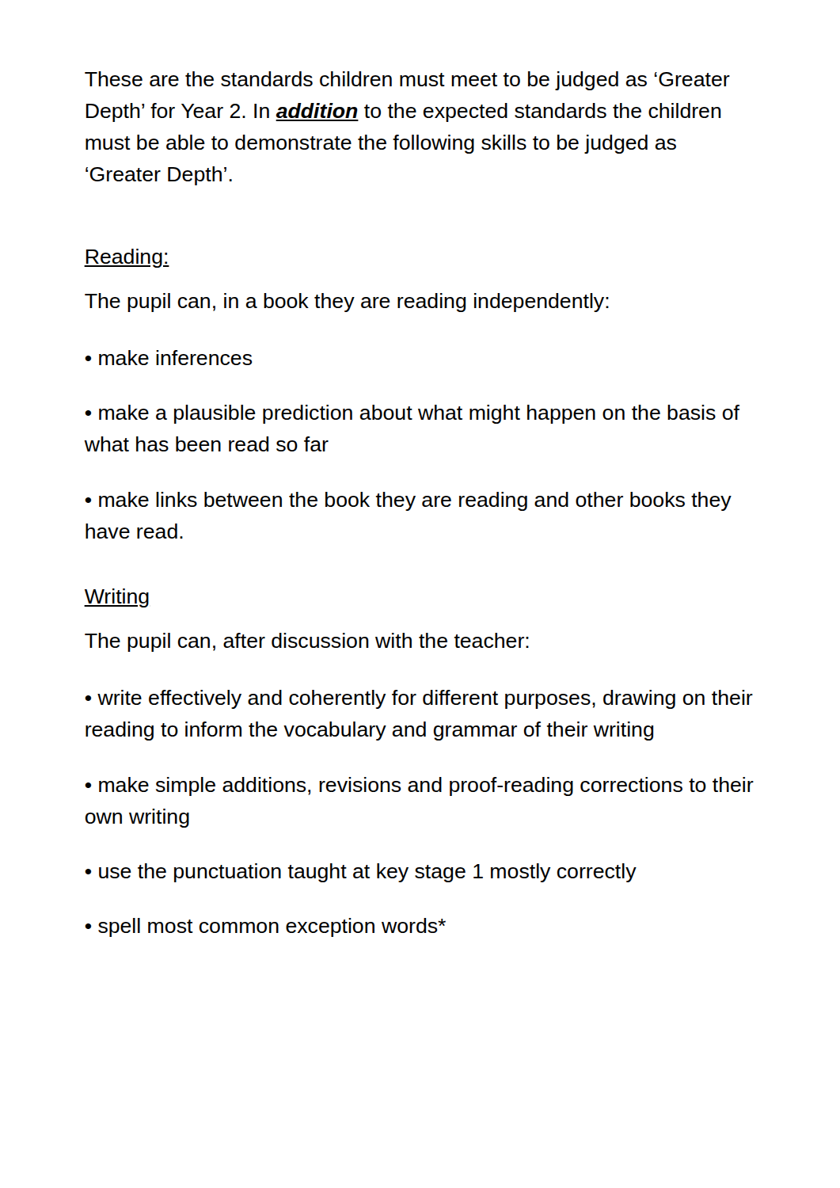These are the standards children must meet to be judged as ‘Greater Depth’ for Year 2. In addition to the expected standards the children must be able to demonstrate the following skills to be judged as ‘Greater Depth’.
Reading:
The pupil can, in a book they are reading independently:
• make inferences
• make a plausible prediction about what might happen on the basis of what has been read so far
• make links between the book they are reading and other books they have read.
Writing
The pupil can, after discussion with the teacher:
• write effectively and coherently for different purposes, drawing on their reading to inform the vocabulary and grammar of their writing
• make simple additions, revisions and proof-reading corrections to their own writing
• use the punctuation taught at key stage 1 mostly correctly
• spell most common exception words*